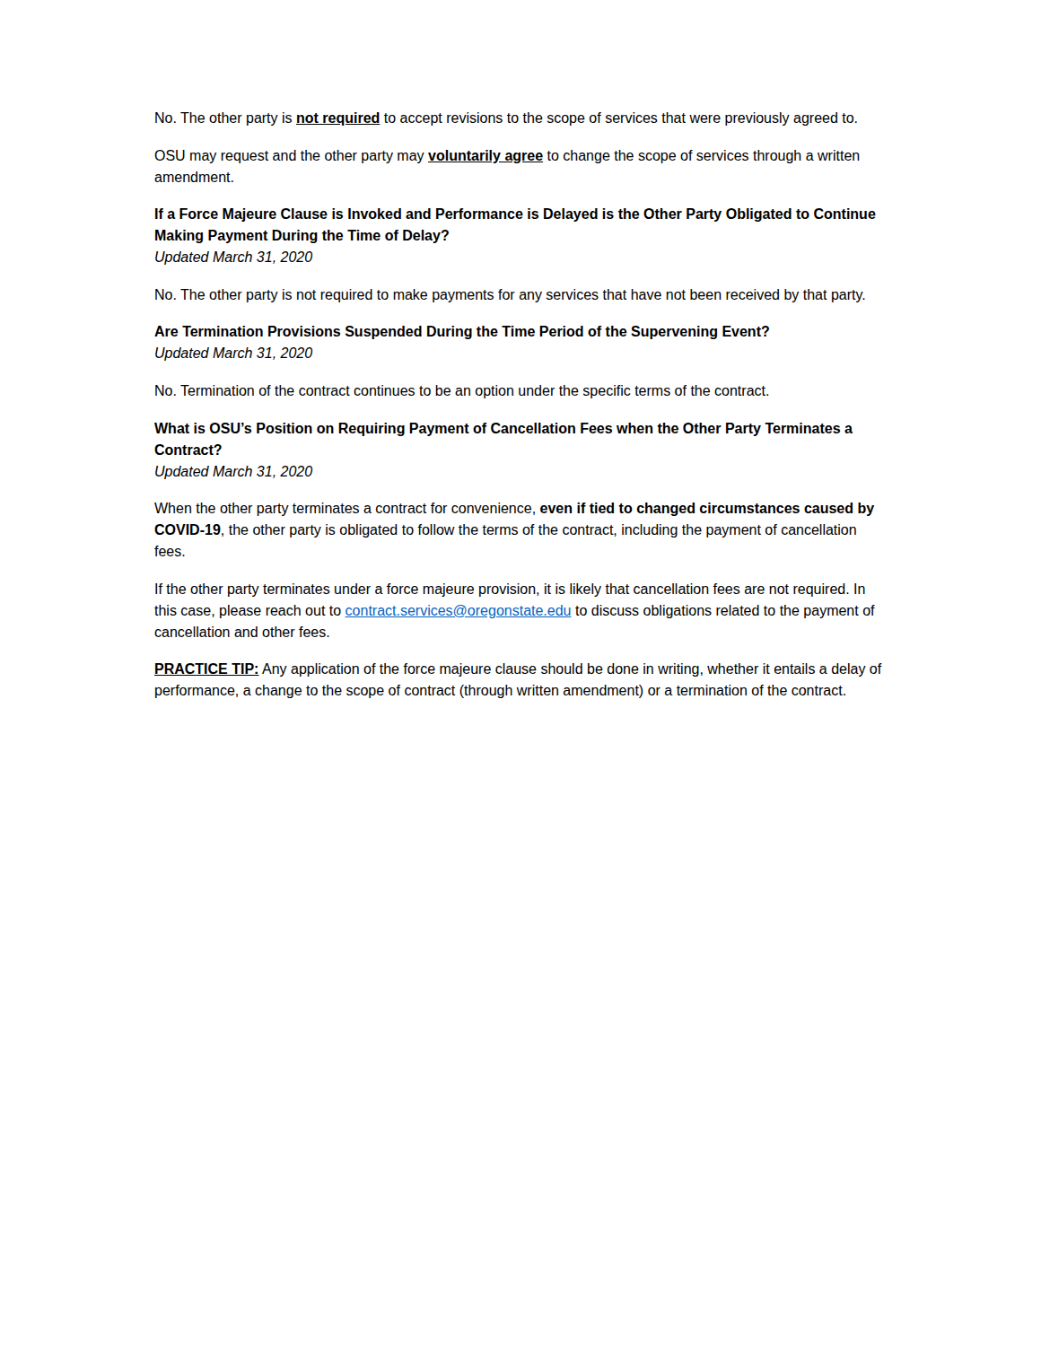No. The other party is not required to accept revisions to the scope of services that were previously agreed to.
OSU may request and the other party may voluntarily agree to change the scope of services through a written amendment.
If a Force Majeure Clause is Invoked and Performance is Delayed is the Other Party Obligated to Continue Making Payment During the Time of Delay?
Updated March 31, 2020
No. The other party is not required to make payments for any services that have not been received by that party.
Are Termination Provisions Suspended During the Time Period of the Supervening Event?
Updated March 31, 2020
No. Termination of the contract continues to be an option under the specific terms of the contract.
What is OSU’s Position on Requiring Payment of Cancellation Fees when the Other Party Terminates a Contract?
Updated March 31, 2020
When the other party terminates a contract for convenience, even if tied to changed circumstances caused by COVID-19, the other party is obligated to follow the terms of the contract, including the payment of cancellation fees.
If the other party terminates under a force majeure provision, it is likely that cancellation fees are not required. In this case, please reach out to contract.services@oregonstate.edu to discuss obligations related to the payment of cancellation and other fees.
PRACTICE TIP: Any application of the force majeure clause should be done in writing, whether it entails a delay of performance, a change to the scope of contract (through written amendment) or a termination of the contract.